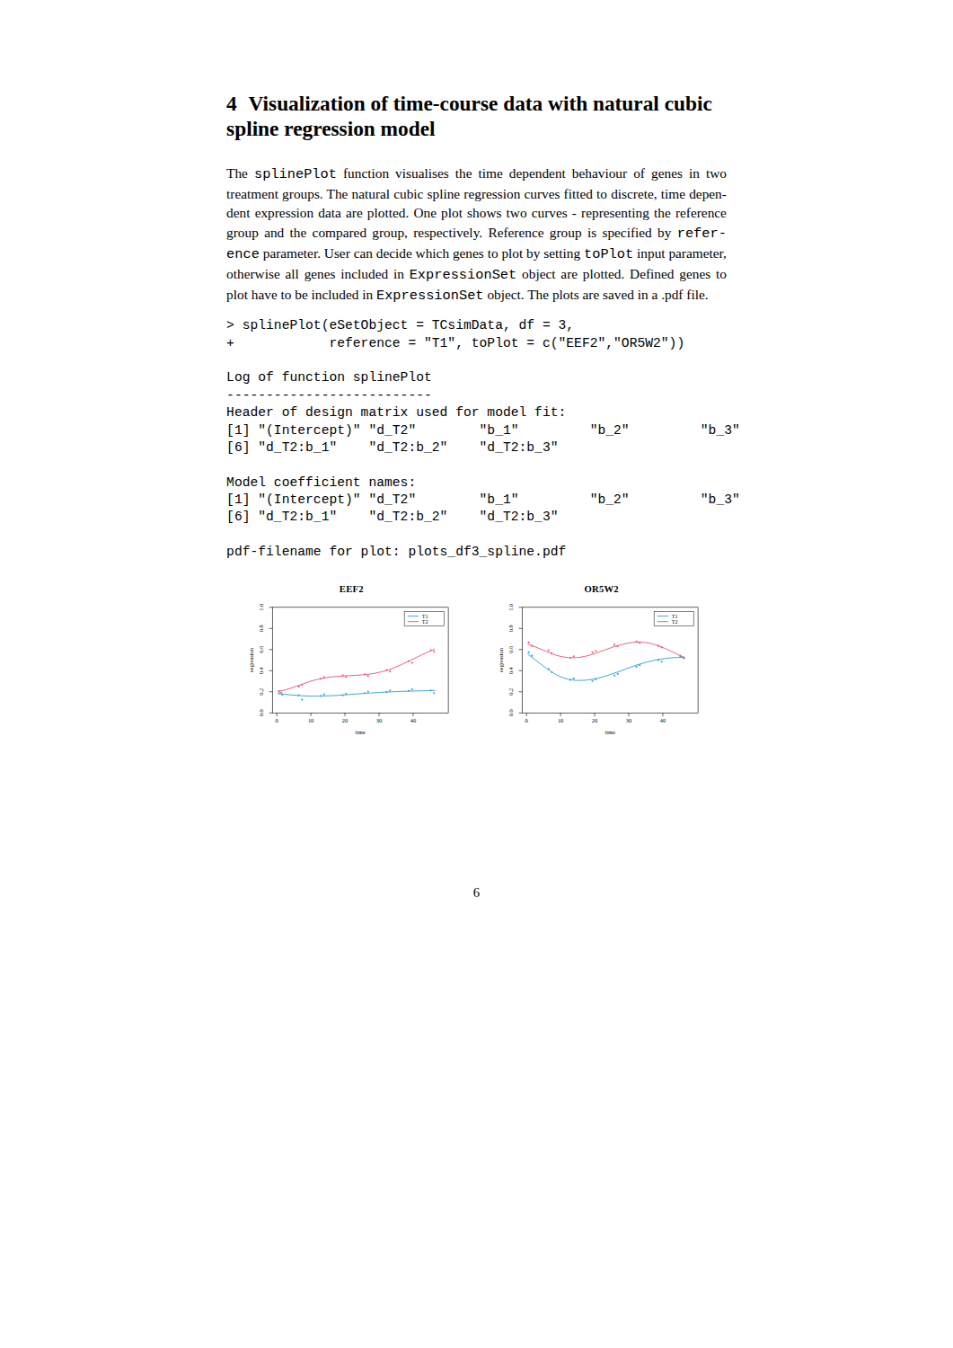4 Visualization of time-course data with natural cubic spline regression model
The splinePlot function visualises the time dependent behaviour of genes in two treatment groups. The natural cubic spline regression curves fitted to discrete, time dependent expression data are plotted. One plot shows two curves - representing the reference group and the compared group, respectively. Reference group is specified by reference parameter. User can decide which genes to plot by setting toPlot input parameter, otherwise all genes included in ExpressionSet object are plotted. Defined genes to plot have to be included in ExpressionSet object. The plots are saved in a .pdf file.
> splinePlot(eSetObject = TCsimData, df = 3,
+            reference = "T1", toPlot = c("EEF2","OR5W2"))

Log of function splinePlot
--------------------------
Header of design matrix used for model fit:
[1] "(Intercept)" "d_T2"        "b_1"         "b_2"         "b_3"
[6] "d_T2:b_1"    "d_T2:b_2"    "d_T2:b_3"

Model coefficient names:
[1] "(Intercept)" "d_T2"        "b_1"         "b_2"         "b_3"
[6] "d_T2:b_1"    "d_T2:b_2"    "d_T2:b_3"

pdf-filename for plot: plots_df3_spline.pdf
EEF2
0.0 0.2 0.4 0.6 0.8 1.0 eegression 0 10 20 30 40 time T1 T2
OR5W2
0.0 0.2 0.4 0.6 0.8 1.0 eegression 0 10 20 30 40 time T1 T2
6